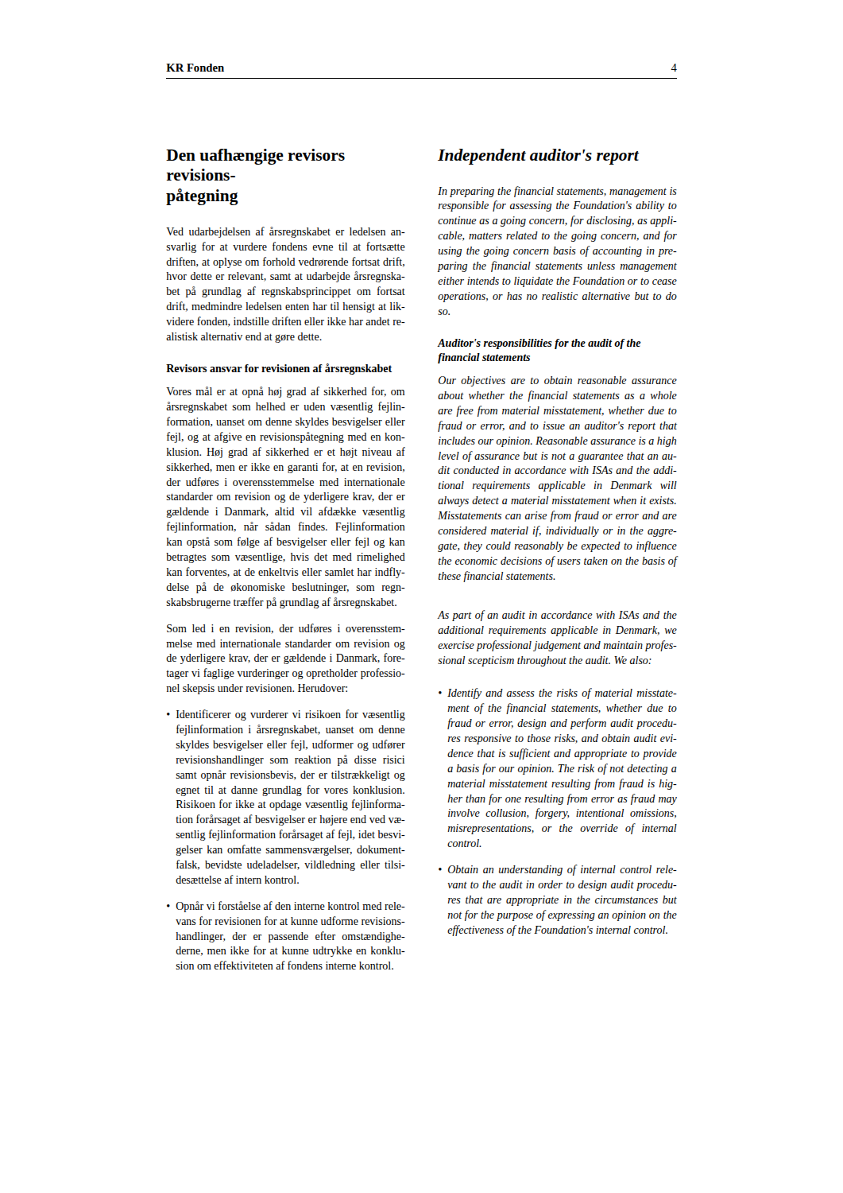KR Fonden
4
Den uafhængige revisors revisions-
påtegning
Ved udarbejdelsen af årsregnskabet er ledelsen ansvarlig for at vurdere fondens evne til at fortsætte driften, at oplyse om forhold vedrørende fortsat drift, hvor dette er relevant, samt at udarbejde årsregnskabet på grundlag af regnskabsprincippet om fortsat drift, medmindre ledelsen enten har til hensigt at likvidere fonden, indstille driften eller ikke har andet realistisk alternativ end at gøre dette.
Revisors ansvar for revisionen af årsregnskabet
Vores mål er at opnå høj grad af sikkerhed for, om årsregnskabet som helhed er uden væsentlig fejlinformation, uanset om denne skyldes besvigelser eller fejl, og at afgive en revisionspåtegning med en konklusion. Høj grad af sikkerhed er et højt niveau af sikkerhed, men er ikke en garanti for, at en revision, der udføres i overensstemmelse med internationale standarder om revision og de yderligere krav, der er gældende i Danmark, altid vil afdække væsentlig fejlinformation, når sådan findes. Fejlinformation kan opstå som følge af besvigelser eller fejl og kan betragtes som væsentlige, hvis det med rimelighed kan forventes, at de enkeltvis eller samlet har indflydelse på de økonomiske beslutninger, som regnskabsbrugerne træffer på grundlag af årsregnskabet.
Som led i en revision, der udføres i overensstemmelse med internationale standarder om revision og de yderligere krav, der er gældende i Danmark, foretager vi faglige vurderinger og opretholder professionel skepsis under revisionen. Herudover:
Identificerer og vurderer vi risikoen for væsentlig fejlinformation i årsregnskabet, uanset om denne skyldes besvigelser eller fejl, udformer og udfører revisionshandlinger som reaktion på disse risici samt opnår revisionsbevis, der er tilstrækkeligt og egnet til at danne grundlag for vores konklusion. Risikoen for ikke at opdage væsentlig fejlinformation forårsaget af besvigelser er højere end ved væsentlig fejlinformation forårsaget af fejl, idet besvigelser kan omfatte sammensværgelser, dokumentfalsk, bevidste udeladelser, vildledning eller tilsidesættelse af intern kontrol.
Opnår vi forståelse af den interne kontrol med relevans for revisionen for at kunne udforme revisionshandlinger, der er passende efter omstændighederne, men ikke for at kunne udtrykke en konklusion om effektiviteten af fondens interne kontrol.
Independent auditor's report
In preparing the financial statements, management is responsible for assessing the Foundation's ability to continue as a going concern, for disclosing, as applicable, matters related to the going concern, and for using the going concern basis of accounting in preparing the financial statements unless management either intends to liquidate the Foundation or to cease operations, or has no realistic alternative but to do so.
Auditor's responsibilities for the audit of the financial statements
Our objectives are to obtain reasonable assurance about whether the financial statements as a whole are free from material misstatement, whether due to fraud or error, and to issue an auditor's report that includes our opinion. Reasonable assurance is a high level of assurance but is not a guarantee that an audit conducted in accordance with ISAs and the additional requirements applicable in Denmark will always detect a material misstatement when it exists. Misstatements can arise from fraud or error and are considered material if, individually or in the aggregate, they could reasonably be expected to influence the economic decisions of users taken on the basis of these financial statements.
As part of an audit in accordance with ISAs and the additional requirements applicable in Denmark, we exercise professional judgement and maintain professional scepticism throughout the audit. We also:
Identify and assess the risks of material misstatement of the financial statements, whether due to fraud or error, design and perform audit procedures responsive to those risks, and obtain audit evidence that is sufficient and appropriate to provide a basis for our opinion. The risk of not detecting a material misstatement resulting from fraud is higher than for one resulting from error as fraud may involve collusion, forgery, intentional omissions, misrepresentations, or the override of internal control.
Obtain an understanding of internal control relevant to the audit in order to design audit procedures that are appropriate in the circumstances but not for the purpose of expressing an opinion on the effectiveness of the Foundation's internal control.